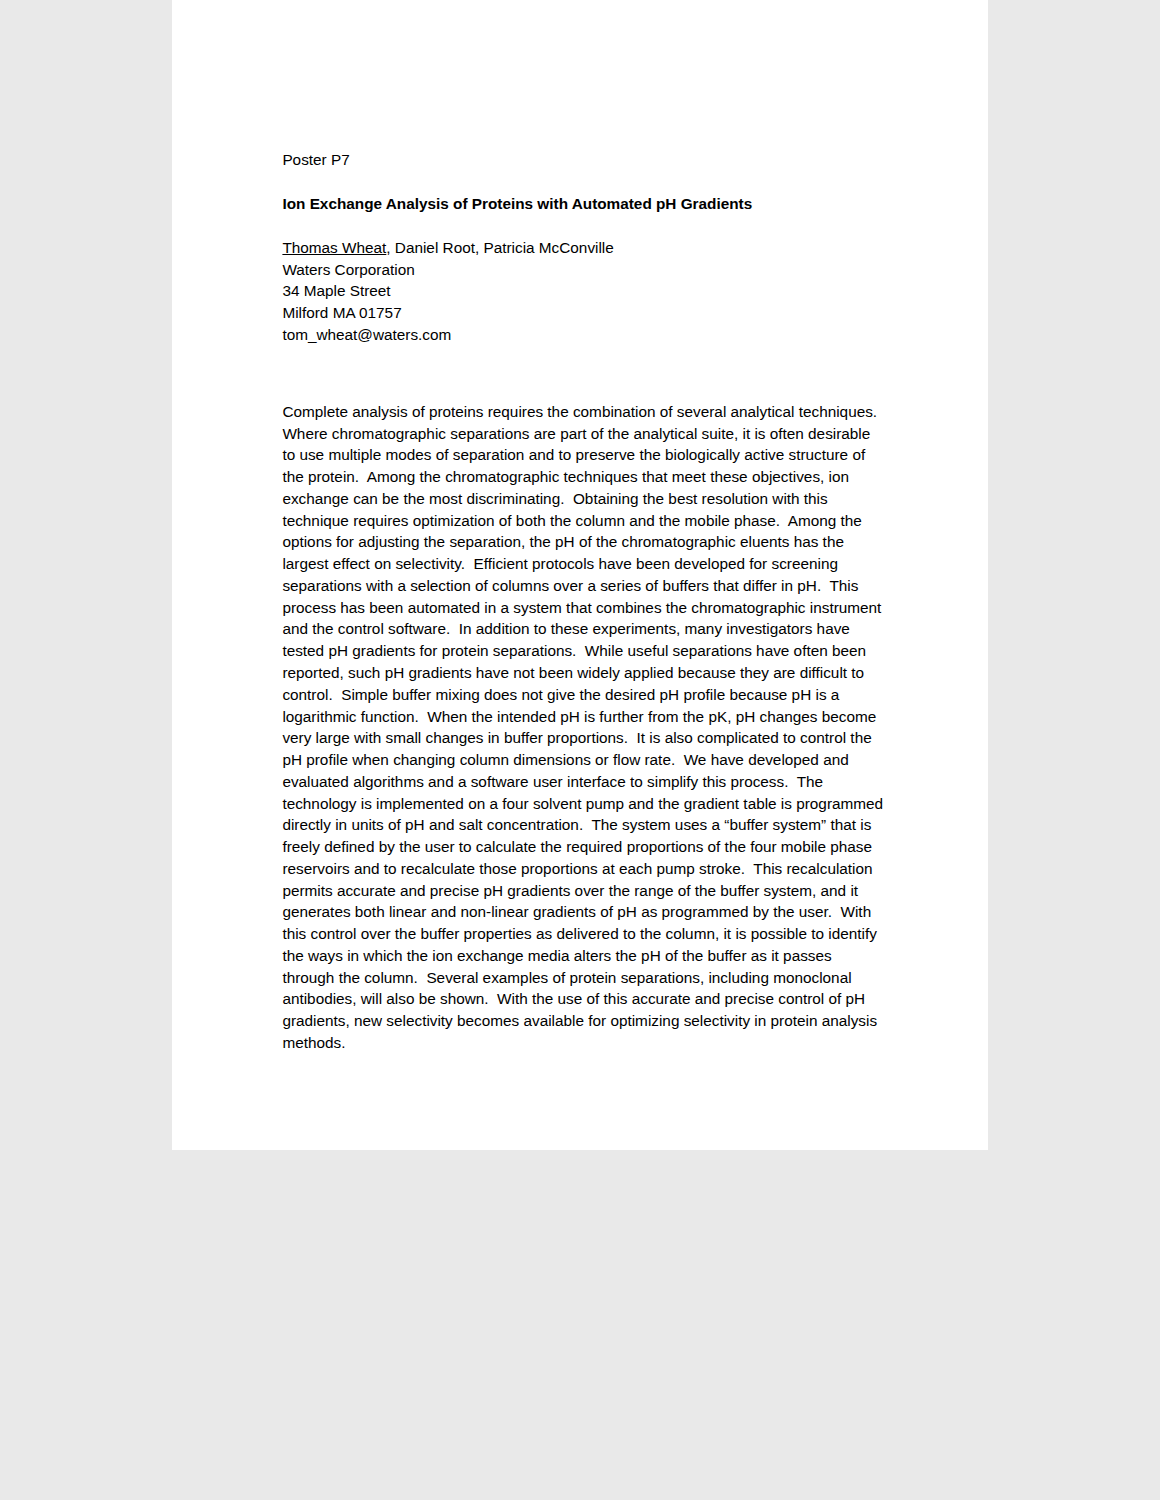Poster P7
Ion Exchange Analysis of Proteins with Automated pH Gradients
Thomas Wheat, Daniel Root, Patricia McConville
Waters Corporation
34 Maple Street
Milford MA 01757
tom_wheat@waters.com
Complete analysis of proteins requires the combination of several analytical techniques. Where chromatographic separations are part of the analytical suite, it is often desirable to use multiple modes of separation and to preserve the biologically active structure of the protein. Among the chromatographic techniques that meet these objectives, ion exchange can be the most discriminating. Obtaining the best resolution with this technique requires optimization of both the column and the mobile phase. Among the options for adjusting the separation, the pH of the chromatographic eluents has the largest effect on selectivity. Efficient protocols have been developed for screening separations with a selection of columns over a series of buffers that differ in pH. This process has been automated in a system that combines the chromatographic instrument and the control software. In addition to these experiments, many investigators have tested pH gradients for protein separations. While useful separations have often been reported, such pH gradients have not been widely applied because they are difficult to control. Simple buffer mixing does not give the desired pH profile because pH is a logarithmic function. When the intended pH is further from the pK, pH changes become very large with small changes in buffer proportions. It is also complicated to control the pH profile when changing column dimensions or flow rate. We have developed and evaluated algorithms and a software user interface to simplify this process. The technology is implemented on a four solvent pump and the gradient table is programmed directly in units of pH and salt concentration. The system uses a “buffer system” that is freely defined by the user to calculate the required proportions of the four mobile phase reservoirs and to recalculate those proportions at each pump stroke. This recalculation permits accurate and precise pH gradients over the range of the buffer system, and it generates both linear and non-linear gradients of pH as programmed by the user. With this control over the buffer properties as delivered to the column, it is possible to identify the ways in which the ion exchange media alters the pH of the buffer as it passes through the column. Several examples of protein separations, including monoclonal antibodies, will also be shown. With the use of this accurate and precise control of pH gradients, new selectivity becomes available for optimizing selectivity in protein analysis methods.